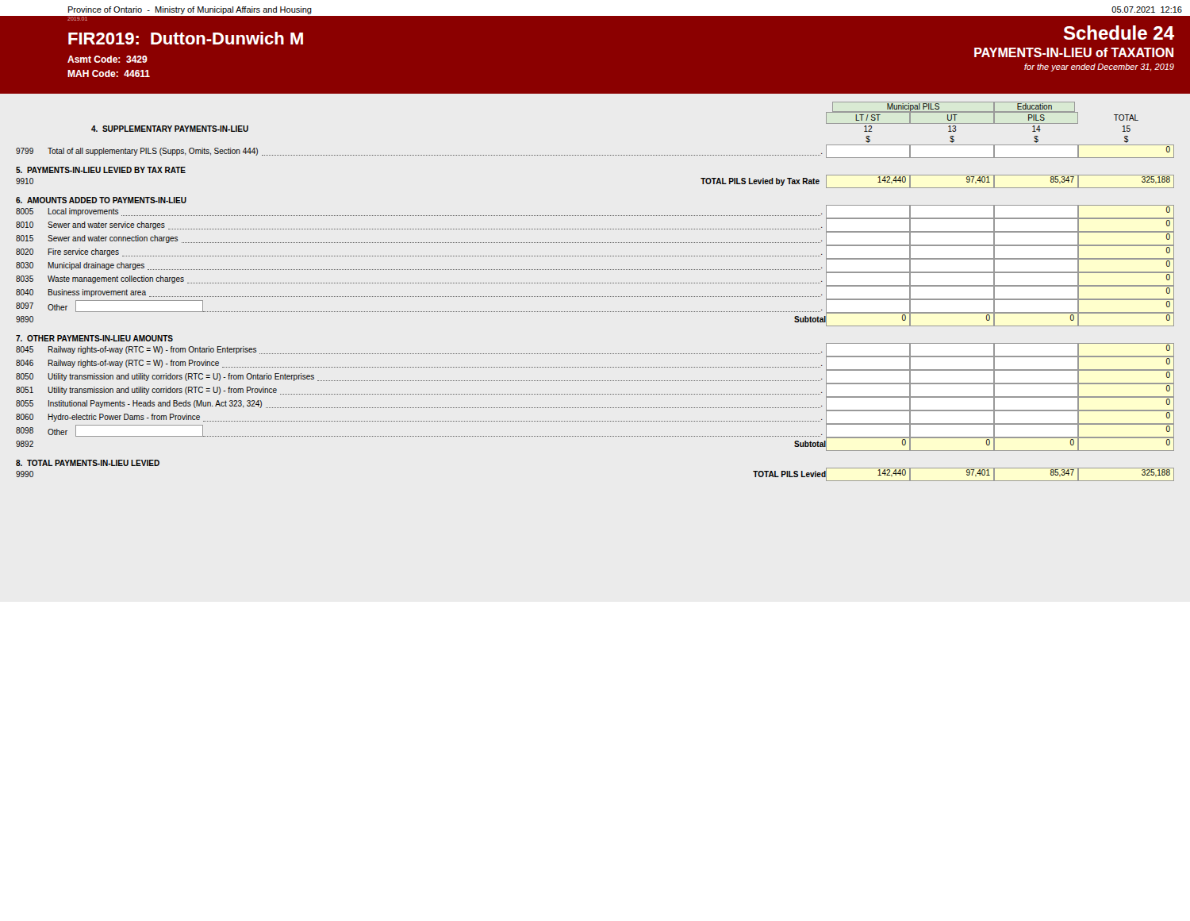Province of Ontario - Ministry of Municipal Affairs and Housing
05.07.2021 12:16
2019.01
FIR2019: Dutton-Dunwich M
Asmt Code: 3429
MAH Code: 44611
Schedule 24
PAYMENTS-IN-LIEU of TAXATION
for the year ended December 31, 2019
| | | Municipal PILS | Education | |
| | | LT / ST | UT | PILS | TOTAL |
| | 4. SUPPLEMENTARY PAYMENTS-IN-LIEU | 12 | 13 | 14 | 15 |
| | | $ | $ | $ | $ |
| 9799 | Total of all supplementary PILS (Supps, Omits, Section 444) . | | | | 0 |
| 5. PAYMENTS-IN-LIEU LEVIED BY TAX RATE |
| 9910 | TOTAL PILS Levied by Tax Rate | 142,440 | 97,401 | 85,347 | 325,188 |
| 6. AMOUNTS ADDED TO PAYMENTS-IN-LIEU |
| 8005 | Local improvements . | | | | 0 |
| 8010 | Sewer and water service charges . | | | | 0 |
| 8015 | Sewer and water connection charges . | | | | 0 |
| 8020 | Fire service charges . | | | | 0 |
| 8030 | Municipal drainage charges . | | | | 0 |
| 8035 | Waste management collection charges . | | | | 0 |
| 8040 | Business improvement area . | | | | 0 |
| 8097 | Other . | | | | 0 |
| 9890 | Subtotal | 0 | 0 | 0 | 0 |
| 7. OTHER PAYMENTS-IN-LIEU AMOUNTS |
| 8045 | Railway rights-of-way (RTC = W) - from Ontario Enterprises . | | | | 0 |
| 8046 | Railway rights-of-way (RTC = W) - from Province . | | | | 0 |
| 8050 | Utility transmission and utility corridors (RTC = U) - from Ontario Enterprises . | | | | 0 |
| 8051 | Utility transmission and utility corridors (RTC = U) - from Province . | | | | 0 |
| 8055 | Institutional Payments - Heads and Beds (Mun. Act 323, 324) . | | | | 0 |
| 8060 | Hydro-electric Power Dams - from Province . | | | | 0 |
| 8098 | Other . | | | | 0 |
| 9892 | Subtotal | 0 | 0 | 0 | 0 |
| 8. TOTAL PAYMENTS-IN-LIEU LEVIED |
| 9990 | TOTAL PILS Levied | 142,440 | 97,401 | 85,347 | 325,188 |